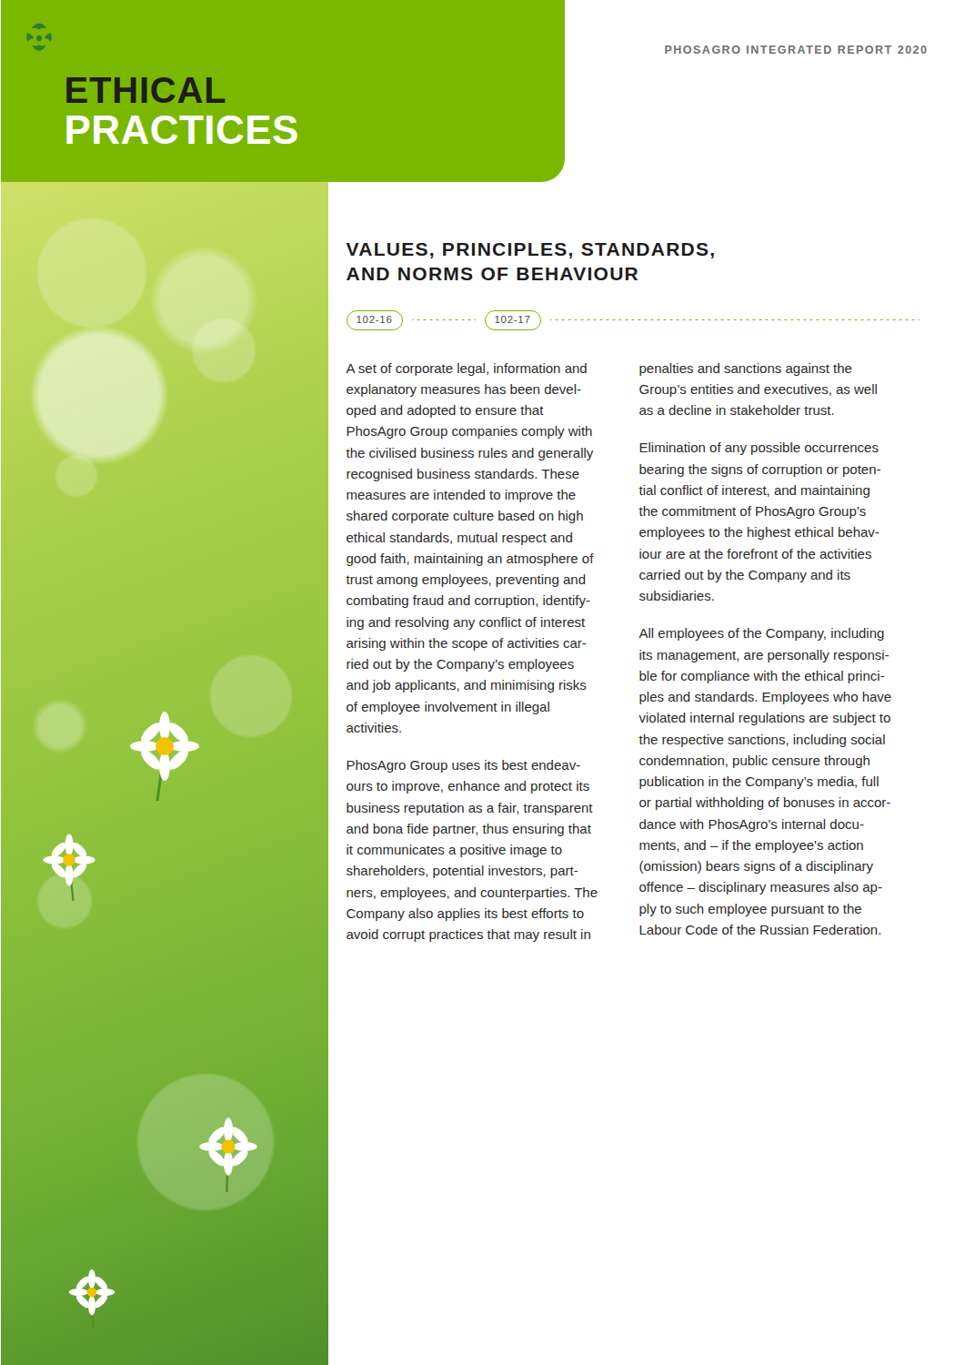PhosAgro Integrated Report 2020
EthicalPractices
Values, principles, standards,
and norms of behaviour
102-16 102-17
A set of corporate legal, information and explanatory measures has been developed and adopted to ensure that PhosAgro Group companies comply with the civilised business rules and generally recognised business standards. These measures are intended to improve the shared corporate culture based on high ethical standards, mutual respect and good faith, maintaining an atmosphere of trust among employees, preventing and combating fraud and corruption, identifying and resolving any conflict of interest arising within the scope of activities carried out by the Company’s employees and job applicants, and minimising risks of employee involvement in illegal activities.
PhosAgro Group uses its best endeavours to improve, enhance and protect its business reputation as a fair, transparent and bona fide partner, thus ensuring that it communicates a positive image to shareholders, potential investors, partners, employees, and counterparties. The Company also applies its best efforts to avoid corrupt practices that may result in penalties and sanctions against the Group’s entities and executives, as well as a decline in stakeholder trust.
Elimination of any possible occurrences bearing the signs of corruption or potential conflict of interest, and maintaining the commitment of PhosAgro Group’s employees to the highest ethical behaviour are at the forefront of the activities carried out by the Company and its subsidiaries.
All employees of the Company, including its management, are personally responsible for compliance with the ethical principles and standards. Employees who have violated internal regulations are subject to the respective sanctions, including social condemnation, public censure through publication in the Company’s media, full or partial withholding of bonuses in accordance with PhosAgro’s internal documents, and – if the employee's action (omission) bears signs of a disciplinary offence – disciplinary measures also apply to such employee pursuant to the Labour Code of the Russian Federation.